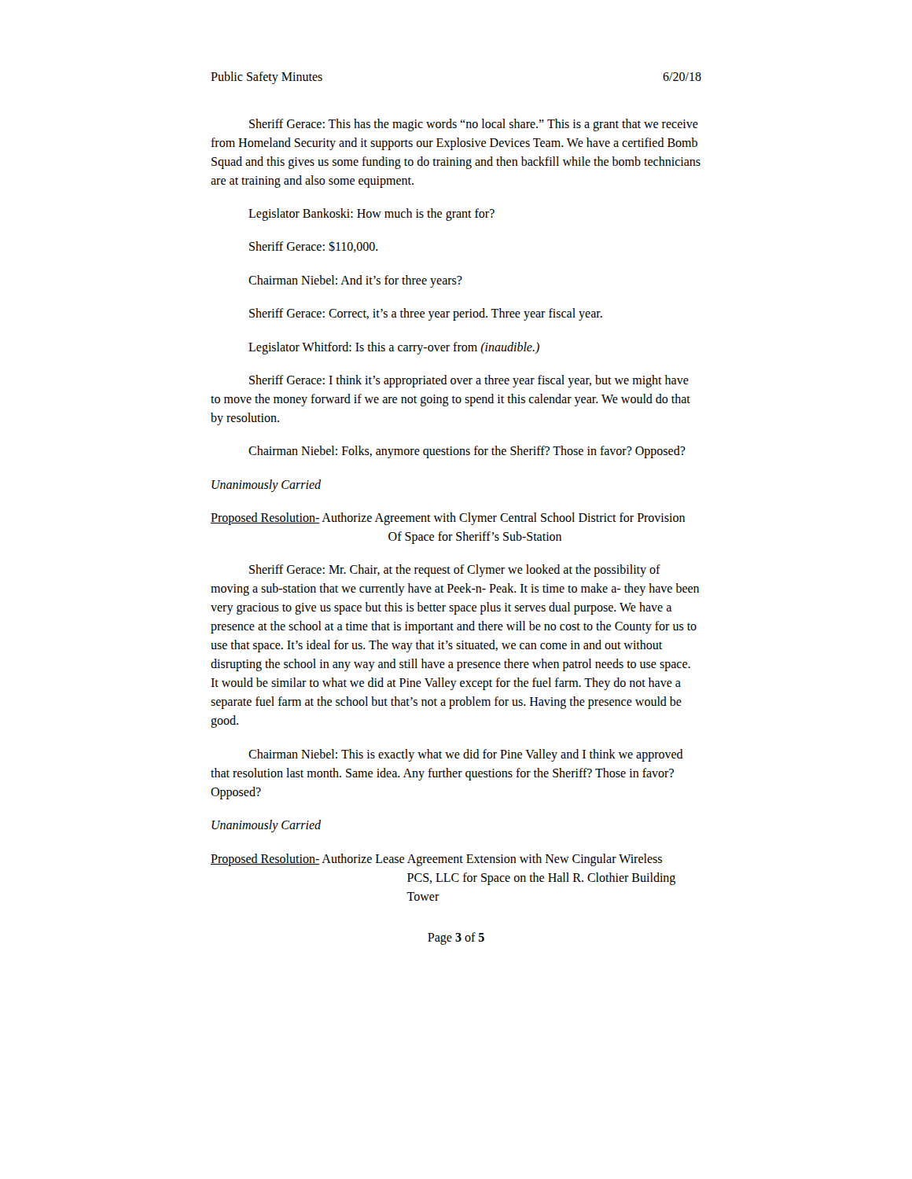Public Safety Minutes 6/20/18
Sheriff Gerace: This has the magic words “no local share.” This is a grant that we receive from Homeland Security and it supports our Explosive Devices Team. We have a certified Bomb Squad and this gives us some funding to do training and then backfill while the bomb technicians are at training and also some equipment.
Legislator Bankoski: How much is the grant for?
Sheriff Gerace: $110,000.
Chairman Niebel: And it’s for three years?
Sheriff Gerace: Correct, it’s a three year period. Three year fiscal year.
Legislator Whitford: Is this a carry-over from (inaudible.)
Sheriff Gerace: I think it’s appropriated over a three year fiscal year, but we might have to move the money forward if we are not going to spend it this calendar year. We would do that by resolution.
Chairman Niebel: Folks, anymore questions for the Sheriff? Those in favor? Opposed?
Unanimously Carried
Proposed Resolution- Authorize Agreement with Clymer Central School District for Provision Of Space for Sheriff’s Sub-Station
Sheriff Gerace: Mr. Chair, at the request of Clymer we looked at the possibility of moving a sub-station that we currently have at Peek-n- Peak. It is time to make a- they have been very gracious to give us space but this is better space plus it serves dual purpose. We have a presence at the school at a time that is important and there will be no cost to the County for us to use that space. It’s ideal for us. The way that it’s situated, we can come in and out without disrupting the school in any way and still have a presence there when patrol needs to use space. It would be similar to what we did at Pine Valley except for the fuel farm. They do not have a separate fuel farm at the school but that’s not a problem for us. Having the presence would be good.
Chairman Niebel: This is exactly what we did for Pine Valley and I think we approved that resolution last month. Same idea. Any further questions for the Sheriff? Those in favor? Opposed?
Unanimously Carried
Proposed Resolution- Authorize Lease Agreement Extension with New Cingular Wireless PCS, LLC for Space on the Hall R. Clothier Building Tower
Page 3 of 5